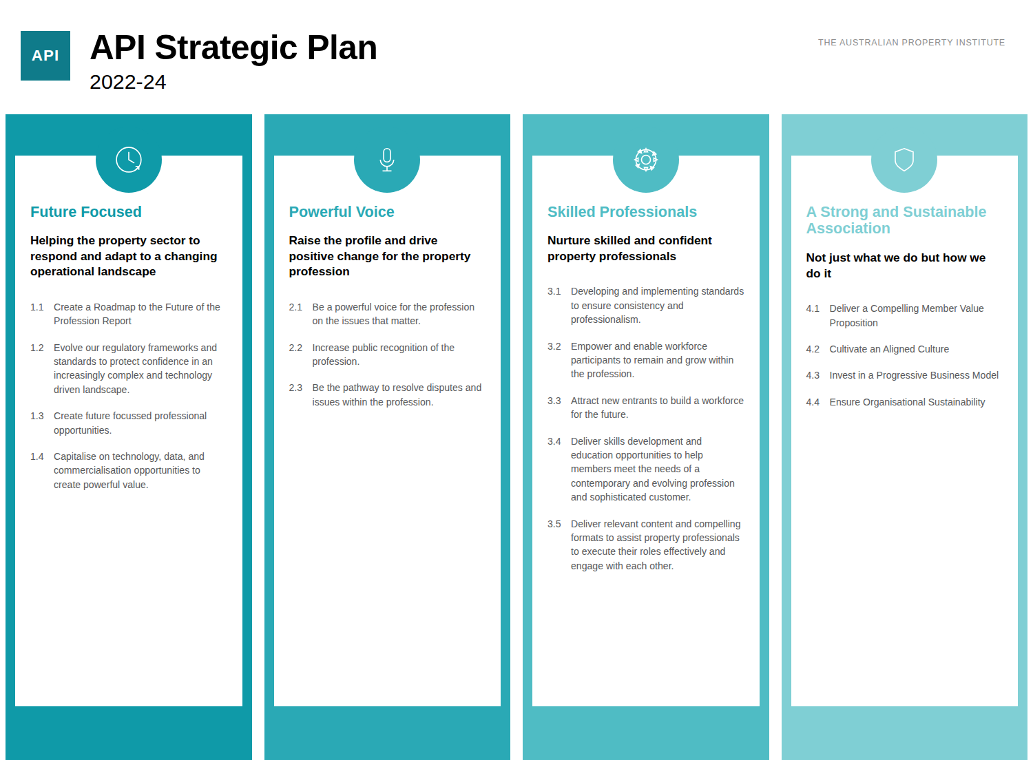API
API Strategic Plan
2022-24
The Australian Property Institute
Future Focused
Helping the property sector to respond and adapt to a changing operational landscape
1.1 Create a Roadmap to the Future of the Profession Report
1.2 Evolve our regulatory frameworks and standards to protect confidence in an increasingly complex and technology driven landscape.
1.3 Create future focussed professional opportunities.
1.4 Capitalise on technology, data, and commercialisation opportunities to create powerful value.
Powerful Voice
Raise the profile and drive positive change for the property profession
2.1 Be a powerful voice for the profession on the issues that matter.
2.2 Increase public recognition of the profession.
2.3 Be the pathway to resolve disputes and issues within the profession.
Skilled Professionals
Nurture skilled and confident property professionals
3.1 Developing and implementing standards to ensure consistency and professionalism.
3.2 Empower and enable workforce participants to remain and grow within the profession.
3.3 Attract new entrants to build a workforce for the future.
3.4 Deliver skills development and education opportunities to help members meet the needs of a contemporary and evolving profession and sophisticated customer.
3.5 Deliver relevant content and compelling formats to assist property professionals to execute their roles effectively and engage with each other.
A Strong and Sustainable Association
Not just what we do but how we do it
4.1 Deliver a Compelling Member Value Proposition
4.2 Cultivate an Aligned Culture
4.3 Invest in a Progressive Business Model
4.4 Ensure Organisational Sustainability